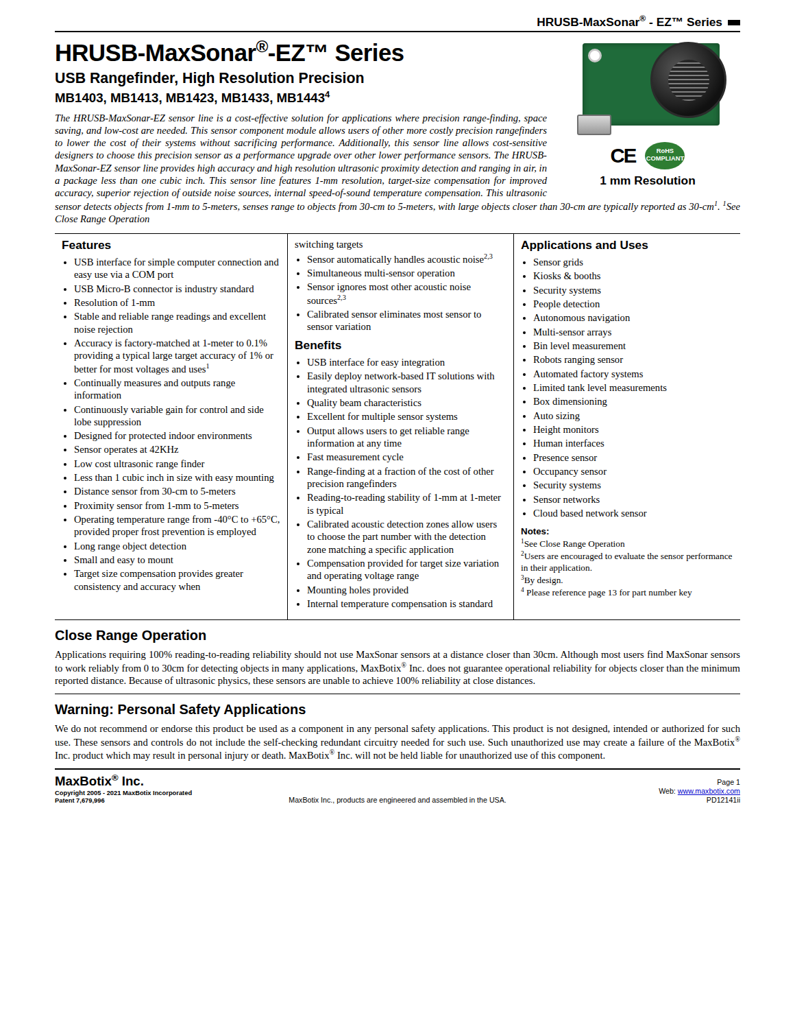HRUSB-MaxSonar® - EZ™ Series
CE RoHS
COMPLIANT
1 mm Resolution
HRUSB-MaxSonar®-EZ™ Series
USB Rangefinder, High Resolution Precision
MB1403, MB1413, MB1423, MB1433, MB14434
The HRUSB-MaxSonar-EZ sensor line is a cost-effective solution for applications where precision range-finding, space saving, and low-cost are needed. This sensor component module allows users of other more costly precision rangefinders to lower the cost of their systems without sacrificing performance. Additionally, this sensor line allows cost-sensitive designers to choose this precision sensor as a performance upgrade over other lower performance sensors. The HRUSB-MaxSonar-EZ sensor line provides high accuracy and high resolution ultrasonic proximity detection and ranging in air, in a package less than one cubic inch. This sensor line features 1-mm resolution, target-size compensation for improved accuracy, superior rejection of outside noise sources, internal speed-of-sound temperature compensation. This ultrasonic sensor detects objects from 1-mm to 5-meters, senses range to objects from 30-cm to 5-meters, with large objects closer than 30-cm are typically reported as 30-cm1. 1See Close Range Operation
Features
USB interface for simple computer connection and easy use via a COM port
USB Micro-B connector is industry standard
Resolution of 1-mm
Stable and reliable range readings and excellent noise rejection
Accuracy is factory-matched at 1-meter to 0.1% providing a typical large target accuracy of 1% or better for most voltages and uses1
Continually measures and outputs range information
Continuously variable gain for control and side lobe suppression
Designed for protected indoor environments
Sensor operates at 42KHz
Low cost ultrasonic range finder
Less than 1 cubic inch in size with easy mounting
Distance sensor from 30-cm to 5-meters
Proximity sensor from 1-mm to 5-meters
Operating temperature range from -40°C to +65°C, provided proper frost prevention is employed
Long range object detection
Small and easy to mount
Target size compensation provides greater consistency and accuracy when
switching targets
Sensor automatically handles acoustic noise2,3
Simultaneous multi-sensor operation
Sensor ignores most other acoustic noise sources2,3
Calibrated sensor eliminates most sensor to sensor variation
Benefits
USB interface for easy integration
Easily deploy network-based IT solutions with integrated ultrasonic sensors
Quality beam characteristics
Excellent for multiple sensor systems
Output allows users to get reliable range information at any time
Fast measurement cycle
Range-finding at a fraction of the cost of other precision rangefinders
Reading-to-reading stability of 1-mm at 1-meter is typical
Calibrated acoustic detection zones allow users to choose the part number with the detection zone matching a specific application
Compensation provided for target size variation and operating voltage range
Mounting holes provided
Internal temperature compensation is standard
Applications and Uses
Sensor grids
Kiosks & booths
Security systems
People detection
Autonomous navigation
Multi-sensor arrays
Bin level measurement
Robots ranging sensor
Automated factory systems
Limited tank level measurements
Box dimensioning
Auto sizing
Height monitors
Human interfaces
Presence sensor
Occupancy sensor
Security systems
Sensor networks
Cloud based network sensor
Notes:
1See Close Range Operation
2Users are encouraged to evaluate the sensor performance in their application.
3By design.
4 Please reference page 13 for part number key
Close Range Operation
Applications requiring 100% reading-to-reading reliability should not use MaxSonar sensors at a distance closer than 30cm. Although most users find MaxSonar sensors to work reliably from 0 to 30cm for detecting objects in many applications, MaxBotix® Inc. does not guarantee operational reliability for objects closer than the minimum reported distance. Because of ultrasonic physics, these sensors are unable to achieve 100% reliability at close distances.
Warning: Personal Safety Applications
We do not recommend or endorse this product be used as a component in any personal safety applications. This product is not designed, intended or authorized for such use. These sensors and controls do not include the self-checking redundant circuitry needed for such use. Such unauthorized use may create a failure of the MaxBotix® Inc. product which may result in personal injury or death. MaxBotix® Inc. will not be held liable for unauthorized use of this component.
MaxBotix® Inc.
Copyright 2005 - 2021 MaxBotix Incorporated
Patent 7,679,996
MaxBotix Inc., products are engineered and assembled in the USA.
Page 1
Web: www.maxbotix.com
PD12141ii